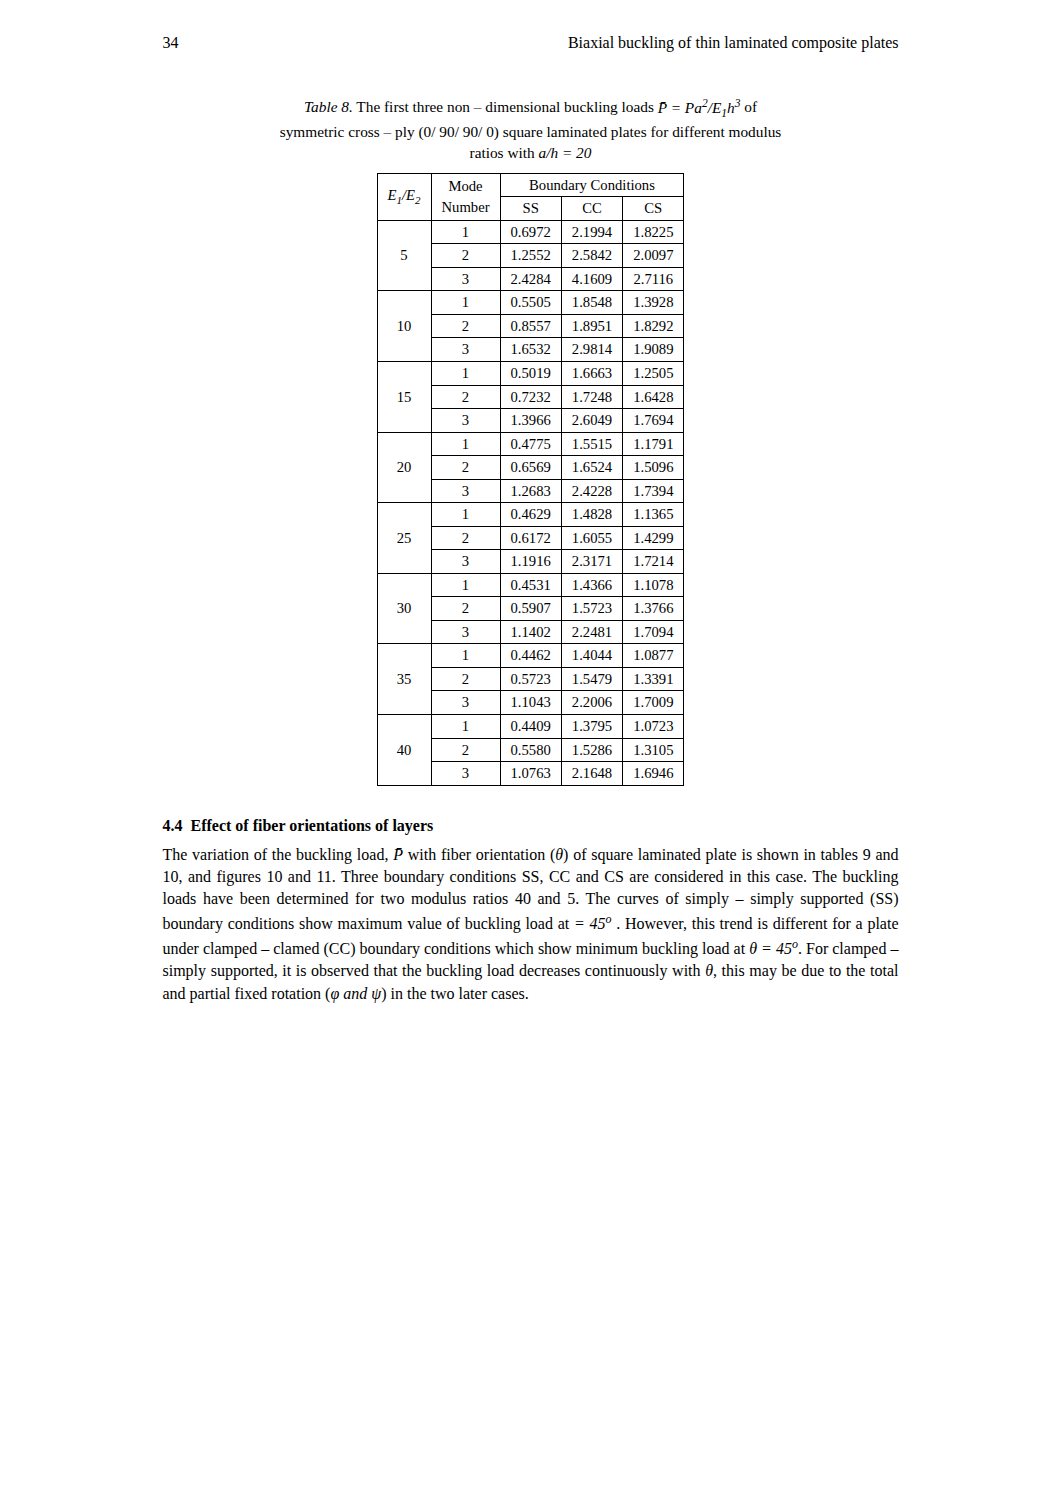34 Biaxial buckling of thin laminated composite plates
Table 8. The first three non – dimensional buckling loads P̄ = Pa2/E1h3 of symmetric cross – ply (0/ 90/ 90/ 0) square laminated plates for different modulus ratios with a/h = 20
| E 1 /E 2 | Mode Number | Boundary Conditions |
| --- | --- | --- |
| SS | CC | CS |
| 5 | 1 | 0.6972 | 2.1994 | 1.8225 |
| 2 | 1.2552 | 2.5842 | 2.0097 |
| 3 | 2.4284 | 4.1609 | 2.7116 |
| 10 | 1 | 0.5505 | 1.8548 | 1.3928 |
| 2 | 0.8557 | 1.8951 | 1.8292 |
| 3 | 1.6532 | 2.9814 | 1.9089 |
| 15 | 1 | 0.5019 | 1.6663 | 1.2505 |
| 2 | 0.7232 | 1.7248 | 1.6428 |
| 3 | 1.3966 | 2.6049 | 1.7694 |
| 20 | 1 | 0.4775 | 1.5515 | 1.1791 |
| 2 | 0.6569 | 1.6524 | 1.5096 |
| 3 | 1.2683 | 2.4228 | 1.7394 |
| 25 | 1 | 0.4629 | 1.4828 | 1.1365 |
| 2 | 0.6172 | 1.6055 | 1.4299 |
| 3 | 1.1916 | 2.3171 | 1.7214 |
| 30 | 1 | 0.4531 | 1.4366 | 1.1078 |
| 2 | 0.5907 | 1.5723 | 1.3766 |
| 3 | 1.1402 | 2.2481 | 1.7094 |
| 35 | 1 | 0.4462 | 1.4044 | 1.0877 |
| 2 | 0.5723 | 1.5479 | 1.3391 |
| 3 | 1.1043 | 2.2006 | 1.7009 |
| 40 | 1 | 0.4409 | 1.3795 | 1.0723 |
| 2 | 0.5580 | 1.5286 | 1.3105 |
| 3 | 1.0763 | 2.1648 | 1.6946 |
4.4 Effect of fiber orientations of layers
The variation of the buckling load, P̄ with fiber orientation (θ) of square laminated plate is shown in tables 9 and 10, and figures 10 and 11. Three boundary conditions SS, CC and CS are considered in this case. The buckling loads have been determined for two modulus ratios 40 and 5. The curves of simply – simply supported (SS) boundary conditions show maximum value of buckling load at = 45o . However, this trend is different for a plate under clamped – clamed (CC) boundary conditions which show minimum buckling load at θ = 45o. For clamped – simply supported, it is observed that the buckling load decreases continuously with θ, this may be due to the total and partial fixed rotation (φ and ψ) in the two later cases.